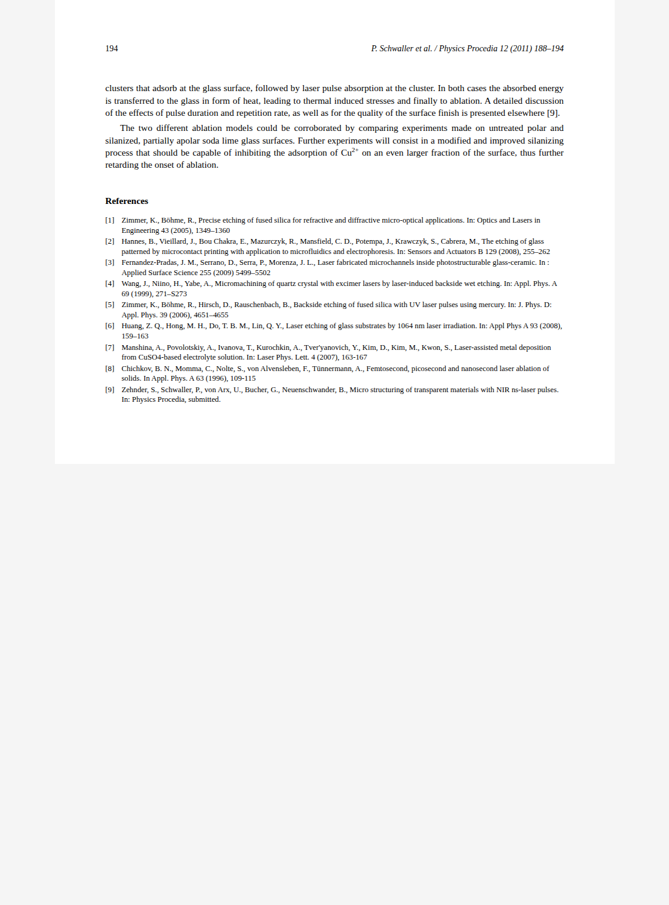194 P. Schwaller et al. / Physics Procedia 12 (2011) 188–194
clusters that adsorb at the glass surface, followed by laser pulse absorption at the cluster. In both cases the absorbed energy is transferred to the glass in form of heat, leading to thermal induced stresses and finally to ablation. A detailed discussion of the effects of pulse duration and repetition rate, as well as for the quality of the surface finish is presented elsewhere [9].
The two different ablation models could be corroborated by comparing experiments made on untreated polar and silanized, partially apolar soda lime glass surfaces. Further experiments will consist in a modified and improved silanizing process that should be capable of inhibiting the adsorption of Cu2+ on an even larger fraction of the surface, thus further retarding the onset of ablation.
References
[1] Zimmer, K., Böhme, R., Precise etching of fused silica for refractive and diffractive micro-optical applications. In: Optics and Lasers in Engineering 43 (2005), 1349–1360
[2] Hannes, B., Vieillard, J., Bou Chakra, E., Mazurczyk, R., Mansfield, C. D., Potempa, J., Krawczyk, S., Cabrera, M., The etching of glass patterned by microcontact printing with application to microfluidics and electrophoresis. In: Sensors and Actuators B 129 (2008), 255–262
[3] Fernandez-Pradas, J. M., Serrano, D., Serra, P., Morenza, J. L., Laser fabricated microchannels inside photostructurable glass-ceramic. In : Applied Surface Science 255 (2009) 5499–5502
[4] Wang, J., Niino, H., Yabe, A., Micromachining of quartz crystal with excimer lasers by laser-induced backside wet etching. In: Appl. Phys. A 69 (1999), 271–S273
[5] Zimmer, K., Böhme, R., Hirsch, D., Rauschenbach, B., Backside etching of fused silica with UV laser pulses using mercury. In: J. Phys. D: Appl. Phys. 39 (2006), 4651–4655
[6] Huang, Z. Q., Hong, M. H., Do, T. B. M., Lin, Q. Y., Laser etching of glass substrates by 1064 nm laser irradiation. In: Appl Phys A 93 (2008), 159–163
[7] Manshina, A., Povolotskiy, A., Ivanova, T., Kurochkin, A., Tver'yanovich, Y., Kim, D., Kim, M., Kwon, S., Laser-assisted metal deposition from CuSO4-based electrolyte solution. In: Laser Phys. Lett. 4 (2007), 163-167
[8] Chichkov, B. N., Momma, C., Nolte, S., von Alvensleben, F., Tünnermann, A., Femtosecond, picosecond and nanosecond laser ablation of solids. In Appl. Phys. A 63 (1996), 109-115
[9] Zehnder, S., Schwaller, P., von Arx, U., Bucher, G., Neuenschwander, B., Micro structuring of transparent materials with NIR ns-laser pulses. In: Physics Procedia, submitted.